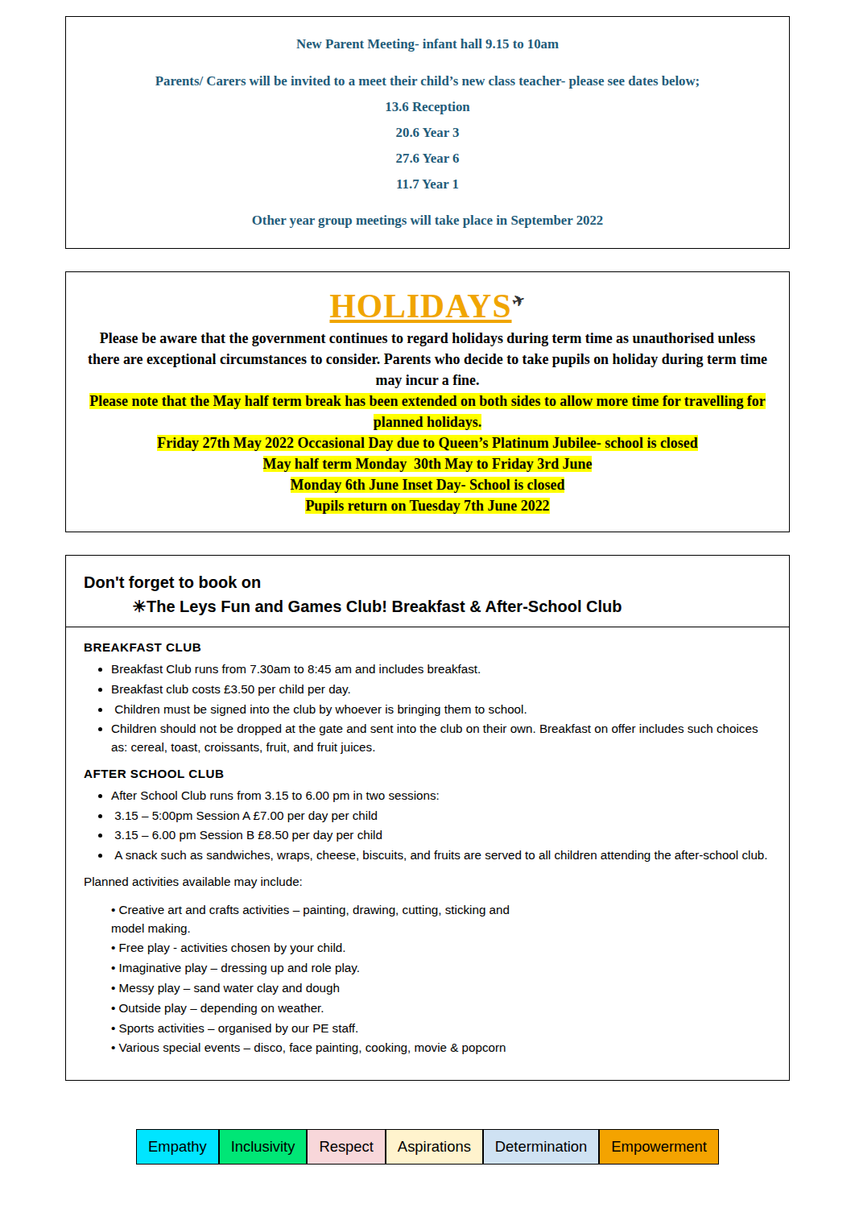New Parent Meeting- infant hall 9.15 to 10am
Parents/ Carers will be invited to a meet their child’s new class teacher- please see dates below;
13.6 Reception
20.6 Year 3
27.6 Year 6
11.7 Year 1
Other year group meetings will take place in September 2022
HOLIDAYS✈
Please be aware that the government continues to regard holidays during term time as unauthorised unless there are exceptional circumstances to consider. Parents who decide to take pupils on holiday during term time may incur a fine.
Please note that the May half term break has been extended on both sides to allow more time for travelling for planned holidays.
Friday 27th May 2022 Occasional Day due to Queen’s Platinum Jubilee- school is closed
May half term Monday 30th May to Friday 3rd June
Monday 6th June Inset Day- School is closed
Pupils return on Tuesday 7th June 2022
Don't forget to book on
☀The Leys Fun and Games Club! Breakfast & After-School Club
BREAKFAST CLUB
Breakfast Club runs from 7.30am to 8:45 am and includes breakfast.
Breakfast club costs £3.50 per child per day.
Children must be signed into the club by whoever is bringing them to school.
Children should not be dropped at the gate and sent into the club on their own. Breakfast on offer includes such choices as: cereal, toast, croissants, fruit, and fruit juices.
AFTER SCHOOL CLUB
After School Club runs from 3.15 to 6.00 pm in two sessions:
3.15 – 5:00pm Session A £7.00 per day per child
3.15 – 6.00 pm Session B £8.50 per day per child
A snack such as sandwiches, wraps, cheese, biscuits, and fruits are served to all children attending the after-school club.
Planned activities available may include:
Creative art and crafts activities – painting, drawing, cutting, sticking and
model making.
Free play - activities chosen by your child.
Imaginative play – dressing up and role play.
Messy play – sand water clay and dough
Outside play – depending on weather.
Sports activities – organised by our PE staff.
Various special events – disco, face painting, cooking, movie & popcorn
Empathy
Inclusivity
Respect
Aspirations
Determination
Empowerment